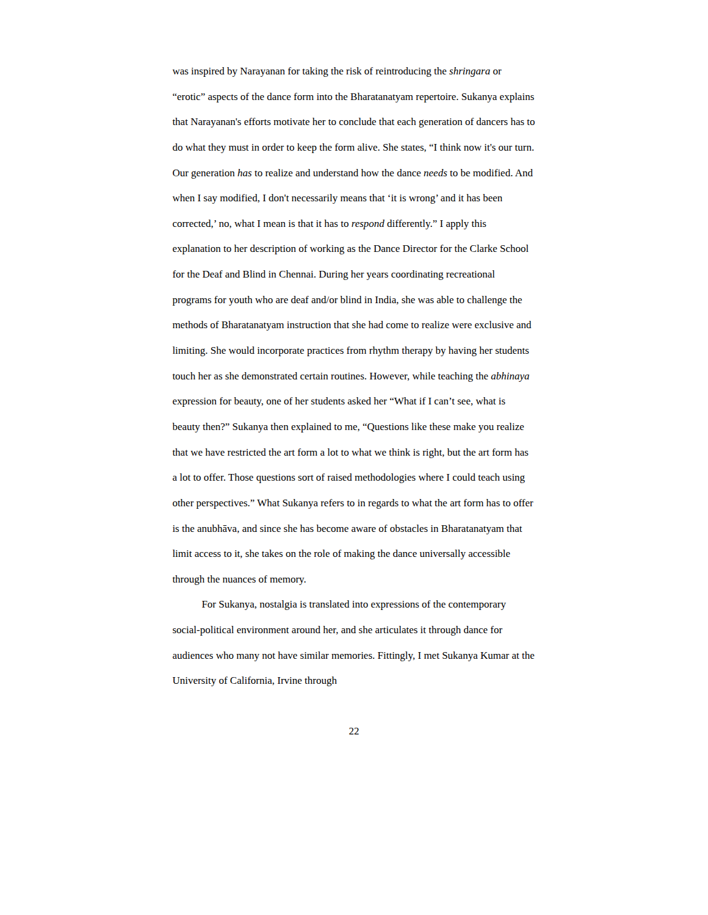was inspired by Narayanan for taking the risk of reintroducing the shringara or “erotic” aspects of the dance form into the Bharatanatyam repertoire. Sukanya explains that Narayanan's efforts motivate her to conclude that each generation of dancers has to do what they must in order to keep the form alive. She states, “I think now it's our turn. Our generation has to realize and understand how the dance needs to be modified. And when I say modified, I don't necessarily means that ‘it is wrong’ and it has been corrected,’ no, what I mean is that it has to respond differently.” I apply this explanation to her description of working as the Dance Director for the Clarke School for the Deaf and Blind in Chennai. During her years coordinating recreational programs for youth who are deaf and/or blind in India, she was able to challenge the methods of Bharatanatyam instruction that she had come to realize were exclusive and limiting. She would incorporate practices from rhythm therapy by having her students touch her as she demonstrated certain routines. However, while teaching the abhinaya expression for beauty, one of her students asked her “What if I can’t see, what is beauty then?” Sukanya then explained to me, “Questions like these make you realize that we have restricted the art form a lot to what we think is right, but the art form has a lot to offer. Those questions sort of raised methodologies where I could teach using other perspectives.” What Sukanya refers to in regards to what the art form has to offer is the anubhāva, and since she has become aware of obstacles in Bharatanatyam that limit access to it, she takes on the role of making the dance universally accessible through the nuances of memory.
For Sukanya, nostalgia is translated into expressions of the contemporary social-political environment around her, and she articulates it through dance for audiences who many not have similar memories. Fittingly, I met Sukanya Kumar at the University of California, Irvine through
22